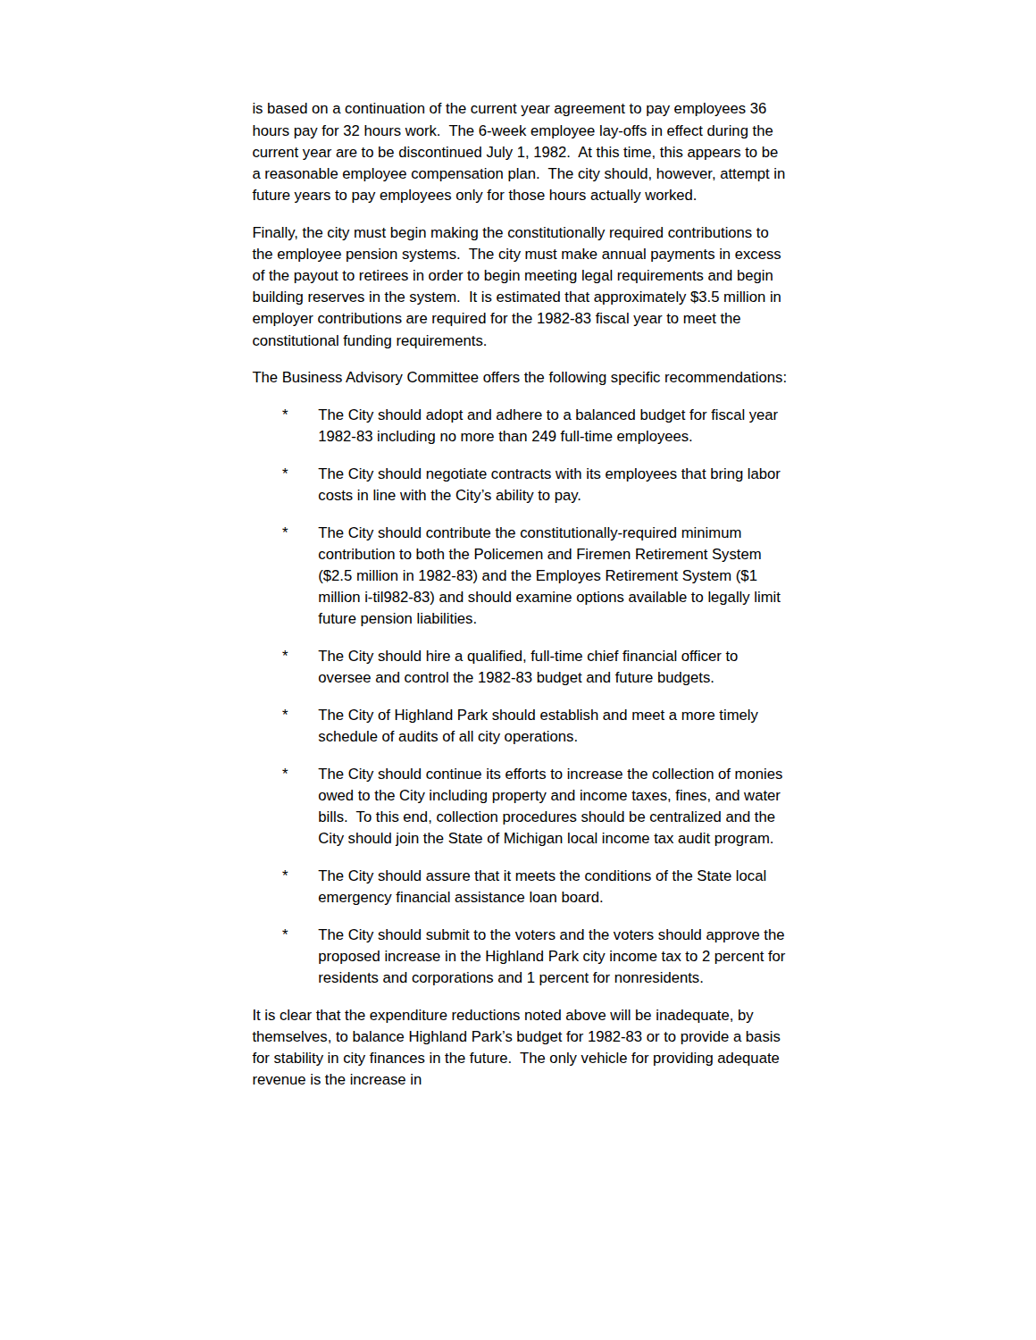is based on a continuation of the current year agreement to pay employees 36 hours pay for 32 hours work. The 6-week employee lay-offs in effect during the current year are to be discontinued July 1, 1982. At this time, this appears to be a reasonable employee compensation plan. The city should, however, attempt in future years to pay employees only for those hours actually worked.
Finally, the city must begin making the constitutionally required contributions to the employee pension systems. The city must make annual payments in excess of the payout to retirees in order to begin meeting legal requirements and begin building reserves in the system. It is estimated that approximately $3.5 million in employer contributions are required for the 1982-83 fiscal year to meet the constitutional funding requirements.
The Business Advisory Committee offers the following specific recommendations:
The City should adopt and adhere to a balanced budget for fiscal year 1982-83 including no more than 249 full-time employees.
The City should negotiate contracts with its employees that bring labor costs in line with the City’s ability to pay.
The City should contribute the constitutionally-required minimum contribution to both the Policemen and Firemen Retirement System ($2.5 million in 1982-83) and the Employes Retirement System ($1 million i-til982-83) and should examine options available to legally limit future pension liabilities.
The City should hire a qualified, full-time chief financial officer to oversee and control the 1982-83 budget and future budgets.
The City of Highland Park should establish and meet a more timely schedule of audits of all city operations.
The City should continue its efforts to increase the collection of monies owed to the City including property and income taxes, fines, and water bills. To this end, collection procedures should be centralized and the City should join the State of Michigan local income tax audit program.
The City should assure that it meets the conditions of the State local emergency financial assistance loan board.
The City should submit to the voters and the voters should approve the proposed increase in the Highland Park city income tax to 2 percent for residents and corporations and 1 percent for nonresidents.
It is clear that the expenditure reductions noted above will be inadequate, by themselves, to balance Highland Park’s budget for 1982-83 or to provide a basis for stability in city finances in the future. The only vehicle for providing adequate revenue is the increase in